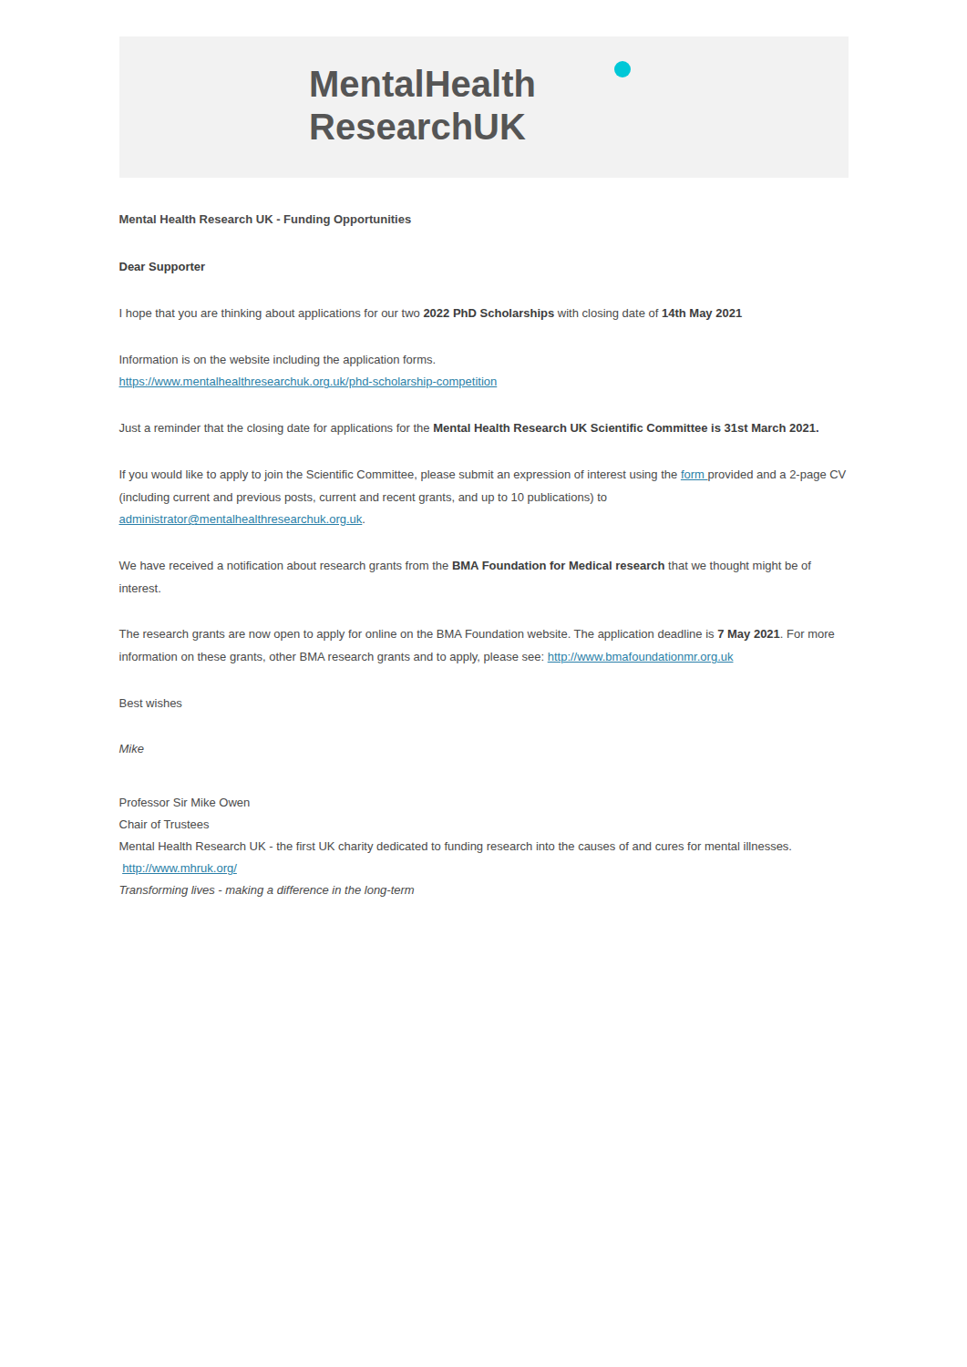Mental Health Research UK - Funding Opportunities
Dear Supporter
I hope that you are thinking about applications for our two 2022 PhD Scholarships with closing date of 14th May 2021
Information is on the website including the application forms.
https://www.mentalhealthresearchuk.org.uk/phd-scholarship-competition
Just a reminder that the closing date for applications for the Mental Health Research UK Scientific Committee is 31st March 2021.
If you would like to apply to join the Scientific Committee, please submit an expression of interest using the form provided and a 2-page CV (including current and previous posts, current and recent grants, and up to 10 publications) to administrator@mentalhealthresearchuk.org.uk.
We have received a notification about research grants from the BMA Foundation for Medical research that we thought might be of interest.
The research grants are now open to apply for online on the BMA Foundation website. The application deadline is 7 May 2021. For more information on these grants, other BMA research grants and to apply, please see: http://www.bmafoundationmr.org.uk
Best wishes
Mike
Professor Sir Mike Owen
Chair of Trustees
Mental Health Research UK - the first UK charity dedicated to funding research into the causes of and cures for mental illnesses.
http://www.mhruk.org/
Transforming lives - making a difference in the long-term